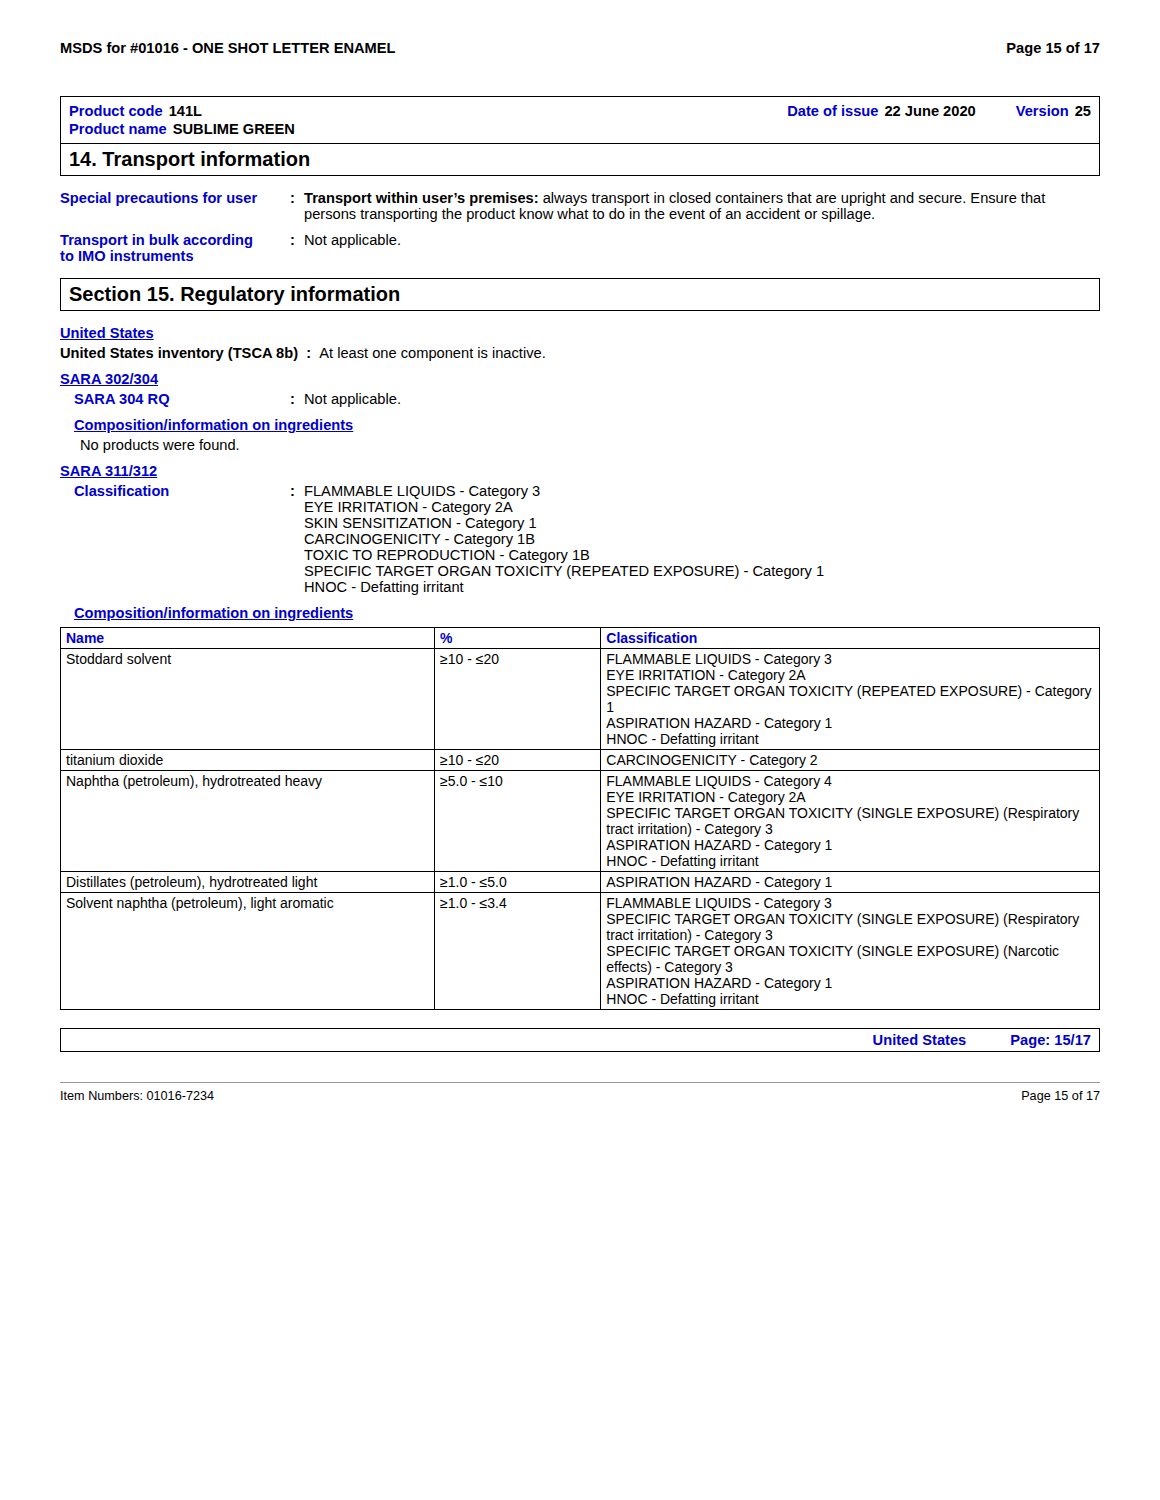MSDS for #01016 - ONE SHOT LETTER ENAMEL Page 15 of 17
Product code 141L Date of issue 22 June 2020 Version 25
Product name SUBLIME GREEN
14. Transport information
Special precautions for user : Transport within user’s premises: always transport in closed containers that are upright and secure. Ensure that persons transporting the product know what to do in the event of an accident or spillage.
Transport in bulk according
to IMO instruments : Not applicable.
Section 15. Regulatory information
United States
United States inventory (TSCA 8b) : At least one component is inactive.
SARA 302/304
SARA 304 RQ : Not applicable.
Composition/information on ingredients
No products were found.
SARA 311/312
Classification : FLAMMABLE LIQUIDS - Category 3
EYE IRRITATION - Category 2A
SKIN SENSITIZATION - Category 1
CARCINOGENICITY - Category 1B
TOXIC TO REPRODUCTION - Category 1B
SPECIFIC TARGET ORGAN TOXICITY (REPEATED EXPOSURE) - Category 1
HNOC - Defatting irritant
Composition/information on ingredients
| Name | % | Classification |
| --- | --- | --- |
| Stoddard solvent | ≥10 - ≤20 | FLAMMABLE LIQUIDS - Category 3 EYE IRRITATION - Category 2A SPECIFIC TARGET ORGAN TOXICITY (REPEATED EXPOSURE) - Category 1 ASPIRATION HAZARD - Category 1 HNOC - Defatting irritant |
| titanium dioxide | ≥10 - ≤20 | CARCINOGENICITY - Category 2 |
| Naphtha (petroleum), hydrotreated heavy | ≥5.0 - ≤10 | FLAMMABLE LIQUIDS - Category 4 EYE IRRITATION - Category 2A SPECIFIC TARGET ORGAN TOXICITY (SINGLE EXPOSURE) (Respiratory tract irritation) - Category 3 ASPIRATION HAZARD - Category 1 HNOC - Defatting irritant |
| Distillates (petroleum), hydrotreated light | ≥1.0 - ≤5.0 | ASPIRATION HAZARD - Category 1 |
| Solvent naphtha (petroleum), light aromatic | ≥1.0 - ≤3.4 | FLAMMABLE LIQUIDS - Category 3 SPECIFIC TARGET ORGAN TOXICITY (SINGLE EXPOSURE) (Respiratory tract irritation) - Category 3 SPECIFIC TARGET ORGAN TOXICITY (SINGLE EXPOSURE) (Narcotic effects) - Category 3 ASPIRATION HAZARD - Category 1 HNOC - Defatting irritant |
United States Page: 15/17
Item Numbers: 01016-7234 Page 15 of 17